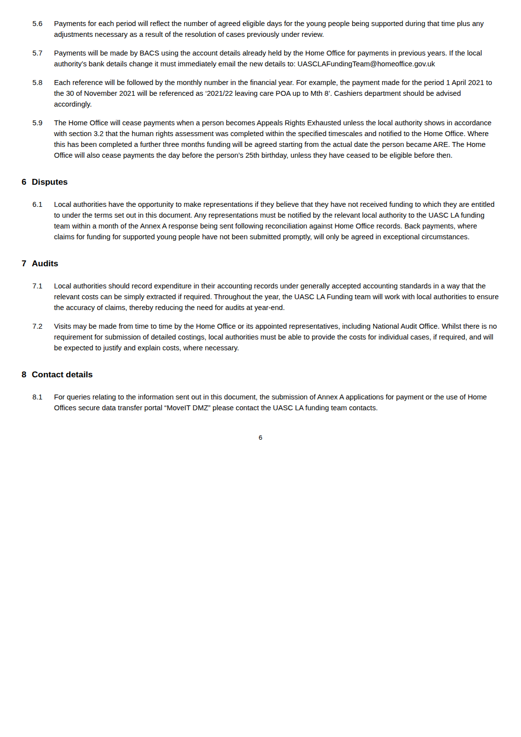5.6
Payments for each period will reflect the number of agreed eligible days for the young people being supported during that time plus any adjustments necessary as a result of the resolution of cases previously under review.
5.7
Payments will be made by BACS using the account details already held by the Home Office for payments in previous years. If the local authority’s bank details change it must immediately email the new details to: UASCLAFundingTeam@homeoffice.gov.uk
5.8
Each reference will be followed by the monthly number in the financial year. For example, the payment made for the period 1 April 2021 to the 30 of November 2021 will be referenced as ‘2021/22 leaving care POA up to Mth 8’. Cashiers department should be advised accordingly.
5.9
The Home Office will cease payments when a person becomes Appeals Rights Exhausted unless the local authority shows in accordance with section 3.2 that the human rights assessment was completed within the specified timescales and notified to the Home Office. Where this has been completed a further three months funding will be agreed starting from the actual date the person became ARE. The Home Office will also cease payments the day before the person’s 25th birthday, unless they have ceased to be eligible before then.
6 Disputes
6.1
Local authorities have the opportunity to make representations if they believe that they have not received funding to which they are entitled to under the terms set out in this document. Any representations must be notified by the relevant local authority to the UASC LA funding team within a month of the Annex A response being sent following reconciliation against Home Office records. Back payments, where claims for funding for supported young people have not been submitted promptly, will only be agreed in exceptional circumstances.
7 Audits
7.1
Local authorities should record expenditure in their accounting records under generally accepted accounting standards in a way that the relevant costs can be simply extracted if required. Throughout the year, the UASC LA Funding team will work with local authorities to ensure the accuracy of claims, thereby reducing the need for audits at year-end.
7.2
Visits may be made from time to time by the Home Office or its appointed representatives, including National Audit Office. Whilst there is no requirement for submission of detailed costings, local authorities must be able to provide the costs for individual cases, if required, and will be expected to justify and explain costs, where necessary.
8 Contact details
8.1
For queries relating to the information sent out in this document, the submission of Annex A applications for payment or the use of Home Offices secure data transfer portal “MoveIT DMZ” please contact the UASC LA funding team contacts.
6